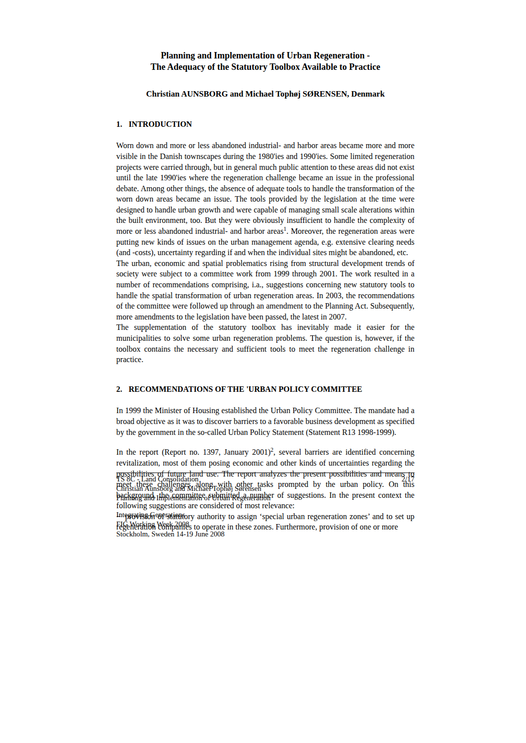Planning and Implementation of Urban Regeneration -
The Adequacy of the Statutory Toolbox Available to Practice
Christian AUNSBORG and Michael Tophøj SØRENSEN, Denmark
1. INTRODUCTION
Worn down and more or less abandoned industrial- and harbor areas became more and more visible in the Danish townscapes during the 1980'ies and 1990'ies. Some limited regeneration projects were carried through, but in general much public attention to these areas did not exist until the late 1990'ies where the regeneration challenge became an issue in the professional debate. Among other things, the absence of adequate tools to handle the transformation of the worn down areas became an issue. The tools provided by the legislation at the time were designed to handle urban growth and were capable of managing small scale alterations within the built environment, too. But they were obviously insufficient to handle the complexity of more or less abandoned industrial- and harbor areas1. Moreover, the regeneration areas were putting new kinds of issues on the urban management agenda, e.g. extensive clearing needs (and -costs), uncertainty regarding if and when the individual sites might be abandoned, etc.
The urban, economic and spatial problematics rising from structural development trends of society were subject to a committee work from 1999 through 2001. The work resulted in a number of recommendations comprising, i.a., suggestions concerning new statutory tools to handle the spatial transformation of urban regeneration areas. In 2003, the recommendations of the committee were followed up through an amendment to the Planning Act. Subsequently, more amendments to the legislation have been passed, the latest in 2007.
The supplementation of the statutory toolbox has inevitably made it easier for the municipalities to solve some urban regeneration problems. The question is, however, if the toolbox contains the necessary and sufficient tools to meet the regeneration challenge in practice.
2. RECOMMENDATIONS OF THE 'URBAN POLICY COMMITTEE
In 1999 the Minister of Housing established the Urban Policy Committee. The mandate had a broad objective as it was to discover barriers to a favorable business development as specified by the government in the so-called Urban Policy Statement (Statement R13 1998-1999).
In the report (Report no. 1397, January 2001)2, several barriers are identified concerning revitalization, most of them posing economic and other kinds of uncertainties regarding the possibilities of future land use. The report analyzes the present possibilities and means to meet these challenges along with other tasks prompted by the urban policy. On this background, the committee submitted a number of suggestions. In the present context the following suggestions are considered of most relevance:
−provision of statutory authority to assign ‘special urban regeneration zones’ and to set up regeneration companies to operate in these zones. Furthermore, provision of one or more
TS 8C - Land Consolidation
Christian Aunsborg and Michael Tophøj Sørensen
Planning and Implementation of Urban Regeneration
2/17
Integrating Generations
FIG Working Week 2008
Stockholm, Sweden 14-19 June 2008